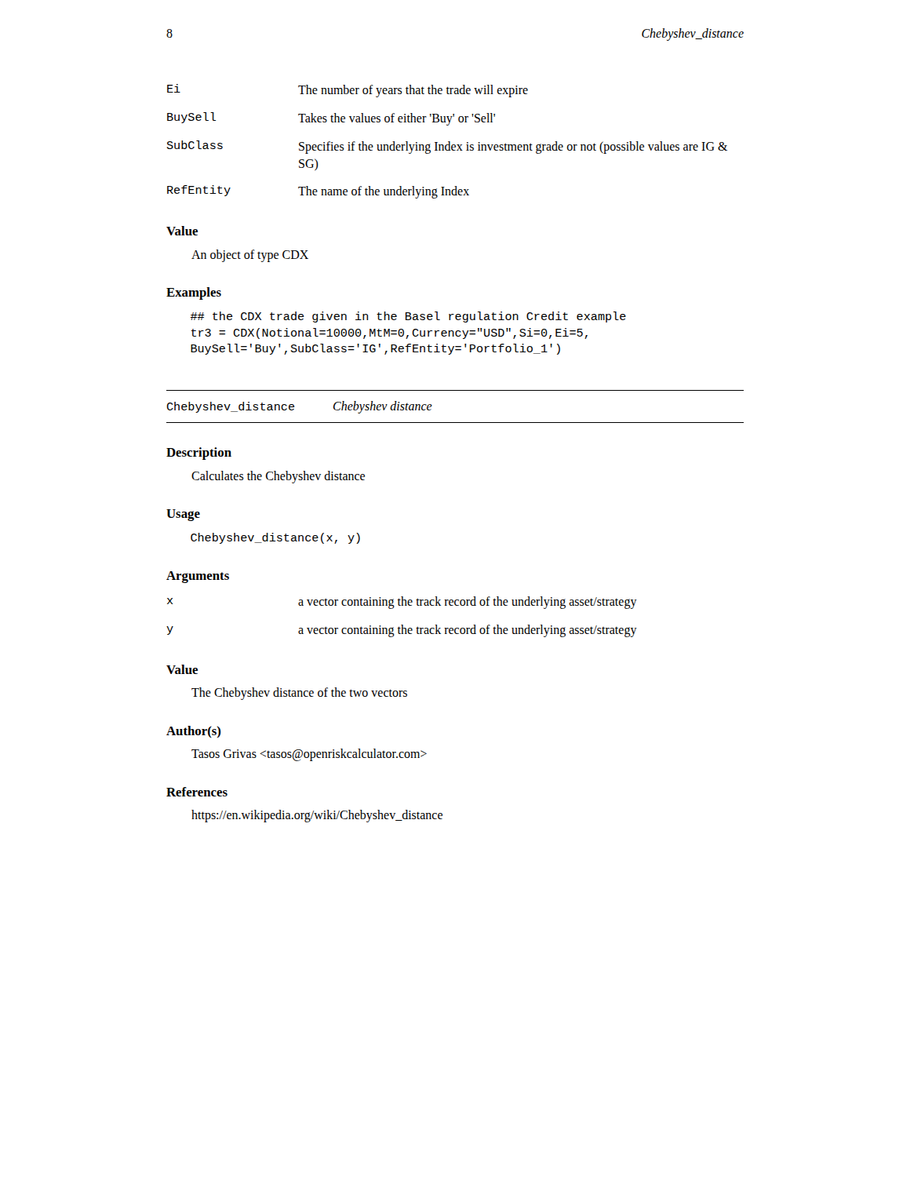8 Chebyshev_distance
Ei
The number of years that the trade will expire
BuySell
Takes the values of either 'Buy' or 'Sell'
SubClass
Specifies if the underlying Index is investment grade or not (possible values are IG & SG)
RefEntity
The name of the underlying Index
Value
An object of type CDX
Examples
## the CDX trade given in the Basel regulation Credit example
tr3 = CDX(Notional=10000,MtM=0,Currency="USD",Si=0,Ei=5,
BuySell='Buy',SubClass='IG',RefEntity='Portfolio_1')
Chebyshev_distance Chebyshev distance
Description
Calculates the Chebyshev distance
Usage
Chebyshev_distance(x, y)
Arguments
x
a vector containing the track record of the underlying asset/strategy
y
a vector containing the track record of the underlying asset/strategy
Value
The Chebyshev distance of the two vectors
Author(s)
Tasos Grivas <tasos@openriskcalculator.com>
References
https://en.wikipedia.org/wiki/Chebyshev_distance